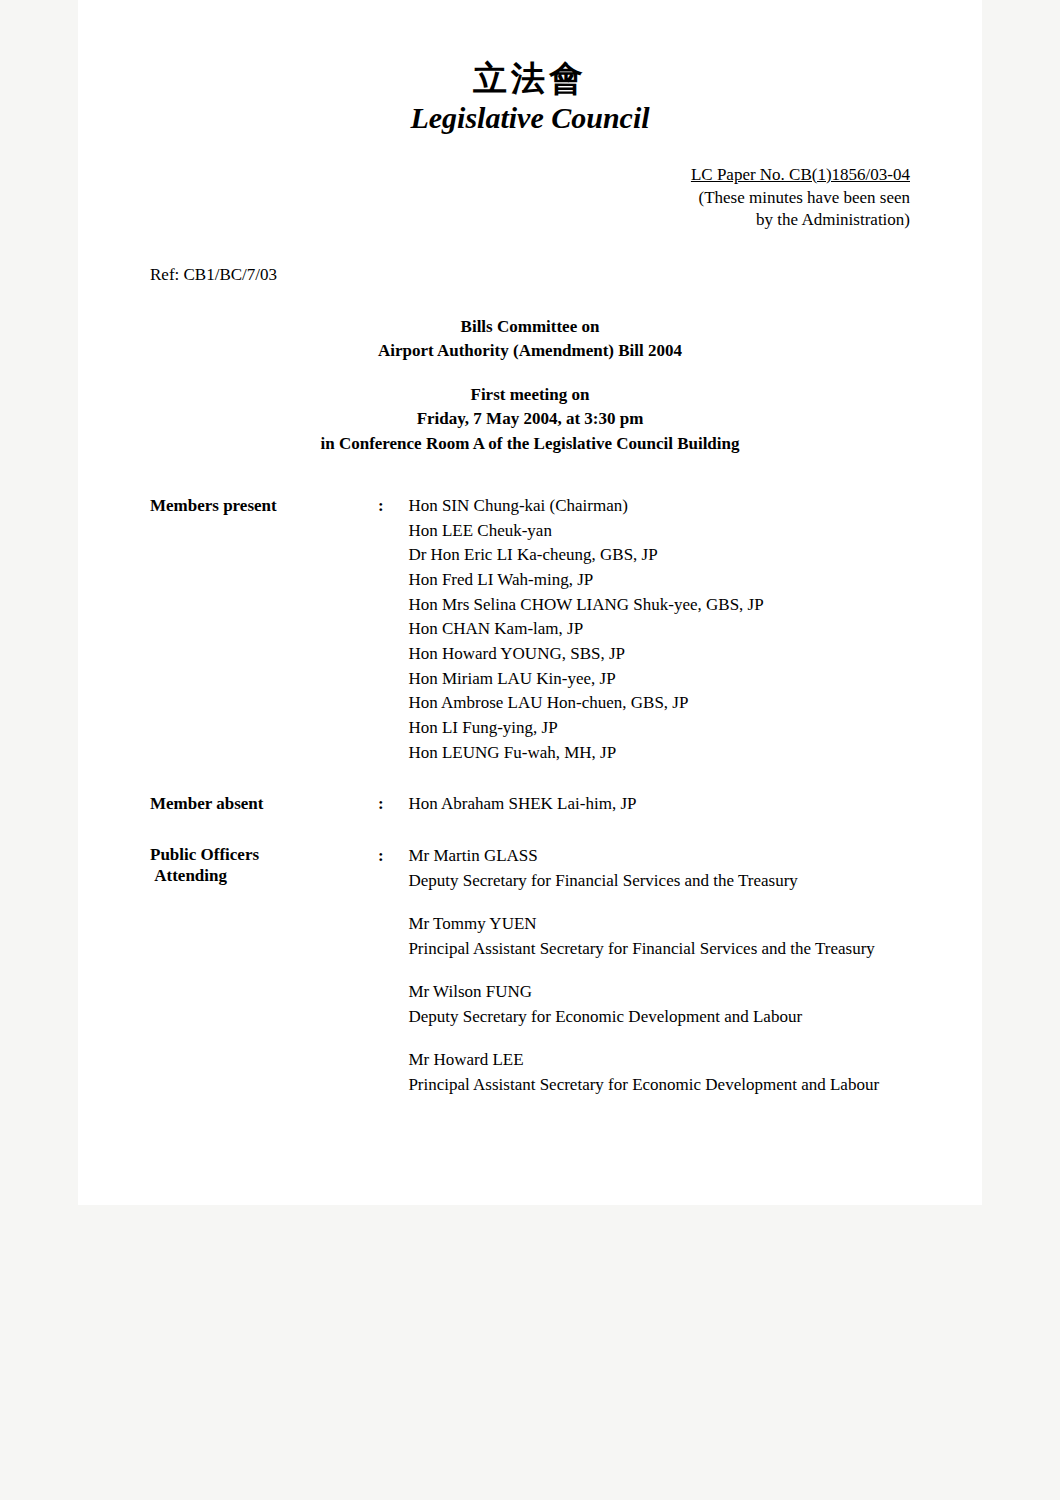立法會
Legislative Council
LC Paper No. CB(1)1856/03-04 (These minutes have been seen by the Administration)
Ref: CB1/BC/7/03
Bills Committee on
Airport Authority (Amendment) Bill 2004
First meeting on
Friday, 7 May 2004, at 3:30 pm
in Conference Room A of the Legislative Council Building
| Members present | : | Hon SIN Chung-kai (Chairman) Hon LEE Cheuk-yan Dr Hon Eric LI Ka-cheung, GBS, JP Hon Fred LI Wah-ming, JP Hon Mrs Selina CHOW LIANG Shuk-yee, GBS, JP Hon CHAN Kam-lam, JP Hon Howard YOUNG, SBS, JP Hon Miriam LAU Kin-yee, JP Hon Ambrose LAU Hon-chuen, GBS, JP Hon LI Fung-ying, JP Hon LEUNG Fu-wah, MH, JP |
| Member absent | : | Hon Abraham SHEK Lai-him, JP |
| Public Officers Attending | : | Mr Martin GLASS Deputy Secretary for Financial Services and the Treasury Mr Tommy YUEN Principal Assistant Secretary for Financial Services and the Treasury Mr Wilson FUNG Deputy Secretary for Economic Development and Labour Mr Howard LEE Principal Assistant Secretary for Economic Development and Labour |